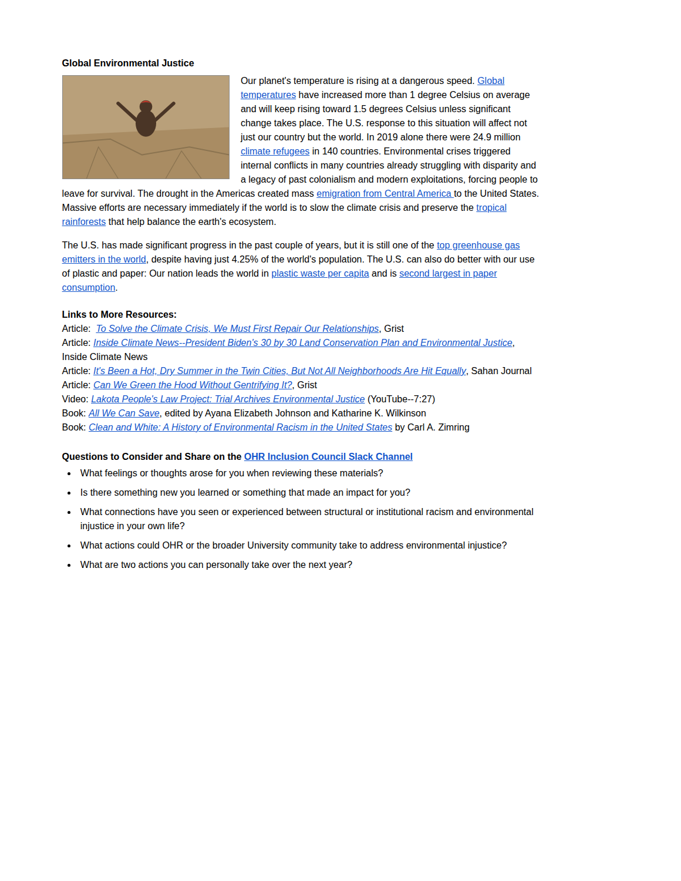Global Environmental Justice
Our planet's temperature is rising at a dangerous speed. Global temperatures have increased more than 1 degree Celsius on average and will keep rising toward 1.5 degrees Celsius unless significant change takes place. The U.S. response to this situation will affect not just our country but the world. In 2019 alone there were 24.9 million climate refugees in 140 countries. Environmental crises triggered internal conflicts in many countries already struggling with disparity and a legacy of past colonialism and modern exploitations, forcing people to leave for survival. The drought in the Americas created mass emigration from Central America to the United States. Massive efforts are necessary immediately if the world is to slow the climate crisis and preserve the tropical rainforests that help balance the earth's ecosystem.
The U.S. has made significant progress in the past couple of years, but it is still one of the top greenhouse gas emitters in the world, despite having just 4.25% of the world's population. The U.S. can also do better with our use of plastic and paper: Our nation leads the world in plastic waste per capita and is second largest in paper consumption.
Links to More Resources:
Article: To Solve the Climate Crisis, We Must First Repair Our Relationships, Grist
Article: Inside Climate News--President Biden's 30 by 30 Land Conservation Plan and Environmental Justice, Inside Climate News
Article: It's Been a Hot, Dry Summer in the Twin Cities, But Not All Neighborhoods Are Hit Equally, Sahan Journal
Article: Can We Green the Hood Without Gentrifying It?, Grist
Video: Lakota People's Law Project: Trial Archives Environmental Justice (YouTube--7:27)
Book: All We Can Save, edited by Ayana Elizabeth Johnson and Katharine K. Wilkinson
Book: Clean and White: A History of Environmental Racism in the United States by Carl A. Zimring
Questions to Consider and Share on the OHR Inclusion Council Slack Channel
What feelings or thoughts arose for you when reviewing these materials?
Is there something new you learned or something that made an impact for you?
What connections have you seen or experienced between structural or institutional racism and environmental injustice in your own life?
What actions could OHR or the broader University community take to address environmental injustice?
What are two actions you can personally take over the next year?